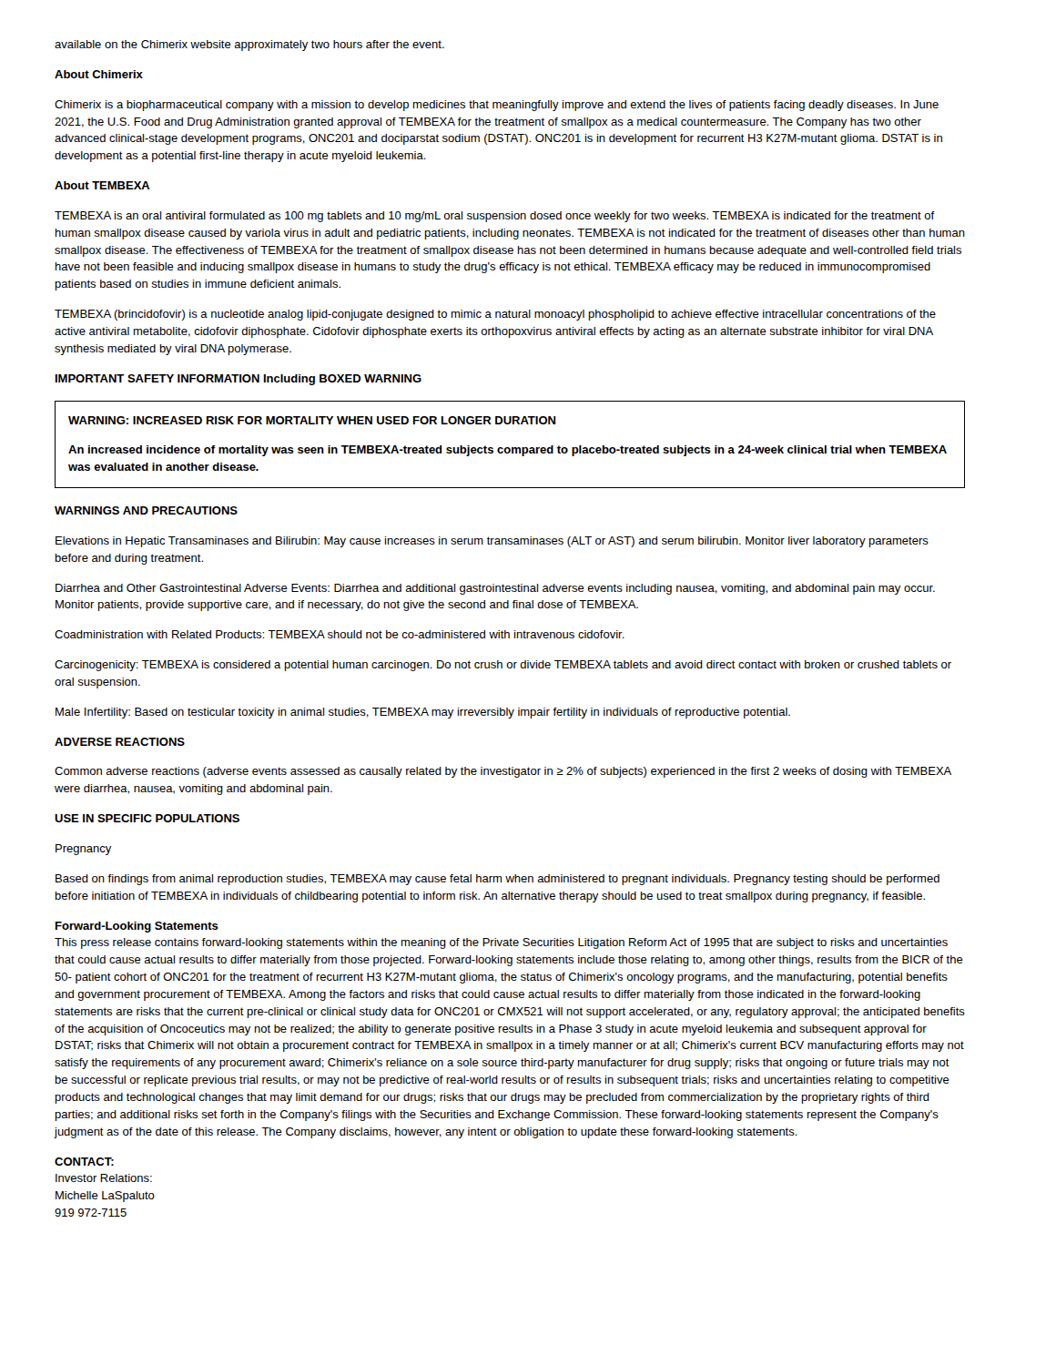available on the Chimerix website approximately two hours after the event.
About Chimerix
Chimerix is a biopharmaceutical company with a mission to develop medicines that meaningfully improve and extend the lives of patients facing deadly diseases. In June 2021, the U.S. Food and Drug Administration granted approval of TEMBEXA for the treatment of smallpox as a medical countermeasure. The Company has two other advanced clinical-stage development programs, ONC201 and dociparstat sodium (DSTAT). ONC201 is in development for recurrent H3 K27M-mutant glioma. DSTAT is in development as a potential first-line therapy in acute myeloid leukemia.
About TEMBEXA
TEMBEXA is an oral antiviral formulated as 100 mg tablets and 10 mg/mL oral suspension dosed once weekly for two weeks. TEMBEXA is indicated for the treatment of human smallpox disease caused by variola virus in adult and pediatric patients, including neonates. TEMBEXA is not indicated for the treatment of diseases other than human smallpox disease. The effectiveness of TEMBEXA for the treatment of smallpox disease has not been determined in humans because adequate and well-controlled field trials have not been feasible and inducing smallpox disease in humans to study the drug's efficacy is not ethical. TEMBEXA efficacy may be reduced in immunocompromised patients based on studies in immune deficient animals.
TEMBEXA (brincidofovir) is a nucleotide analog lipid-conjugate designed to mimic a natural monoacyl phospholipid to achieve effective intracellular concentrations of the active antiviral metabolite, cidofovir diphosphate. Cidofovir diphosphate exerts its orthopoxvirus antiviral effects by acting as an alternate substrate inhibitor for viral DNA synthesis mediated by viral DNA polymerase.
IMPORTANT SAFETY INFORMATION Including BOXED WARNING
WARNING: INCREASED RISK FOR MORTALITY WHEN USED FOR LONGER DURATION
An increased incidence of mortality was seen in TEMBEXA-treated subjects compared to placebo-treated subjects in a 24-week clinical trial when TEMBEXA was evaluated in another disease.
WARNINGS AND PRECAUTIONS
Elevations in Hepatic Transaminases and Bilirubin: May cause increases in serum transaminases (ALT or AST) and serum bilirubin. Monitor liver laboratory parameters before and during treatment.
Diarrhea and Other Gastrointestinal Adverse Events: Diarrhea and additional gastrointestinal adverse events including nausea, vomiting, and abdominal pain may occur. Monitor patients, provide supportive care, and if necessary, do not give the second and final dose of TEMBEXA.
Coadministration with Related Products: TEMBEXA should not be co-administered with intravenous cidofovir.
Carcinogenicity: TEMBEXA is considered a potential human carcinogen. Do not crush or divide TEMBEXA tablets and avoid direct contact with broken or crushed tablets or oral suspension.
Male Infertility: Based on testicular toxicity in animal studies, TEMBEXA may irreversibly impair fertility in individuals of reproductive potential.
ADVERSE REACTIONS
Common adverse reactions (adverse events assessed as causally related by the investigator in ≥ 2% of subjects) experienced in the first 2 weeks of dosing with TEMBEXA were diarrhea, nausea, vomiting and abdominal pain.
USE IN SPECIFIC POPULATIONS
Pregnancy
Based on findings from animal reproduction studies, TEMBEXA may cause fetal harm when administered to pregnant individuals. Pregnancy testing should be performed before initiation of TEMBEXA in individuals of childbearing potential to inform risk. An alternative therapy should be used to treat smallpox during pregnancy, if feasible.
Forward-Looking Statements
This press release contains forward-looking statements within the meaning of the Private Securities Litigation Reform Act of 1995 that are subject to risks and uncertainties that could cause actual results to differ materially from those projected. Forward-looking statements include those relating to, among other things, results from the BICR of the 50- patient cohort of ONC201 for the treatment of recurrent H3 K27M-mutant glioma, the status of Chimerix's oncology programs, and the manufacturing, potential benefits and government procurement of TEMBEXA. Among the factors and risks that could cause actual results to differ materially from those indicated in the forward-looking statements are risks that the current pre-clinical or clinical study data for ONC201 or CMX521 will not support accelerated, or any, regulatory approval; the anticipated benefits of the acquisition of Oncoceutics may not be realized; the ability to generate positive results in a Phase 3 study in acute myeloid leukemia and subsequent approval for DSTAT; risks that Chimerix will not obtain a procurement contract for TEMBEXA in smallpox in a timely manner or at all; Chimerix's current BCV manufacturing efforts may not satisfy the requirements of any procurement award; Chimerix's reliance on a sole source third-party manufacturer for drug supply; risks that ongoing or future trials may not be successful or replicate previous trial results, or may not be predictive of real-world results or of results in subsequent trials; risks and uncertainties relating to competitive products and technological changes that may limit demand for our drugs; risks that our drugs may be precluded from commercialization by the proprietary rights of third parties; and additional risks set forth in the Company's filings with the Securities and Exchange Commission. These forward-looking statements represent the Company's judgment as of the date of this release. The Company disclaims, however, any intent or obligation to update these forward-looking statements.
CONTACT:
Investor Relations:
Michelle LaSpaluto
919 972-7115